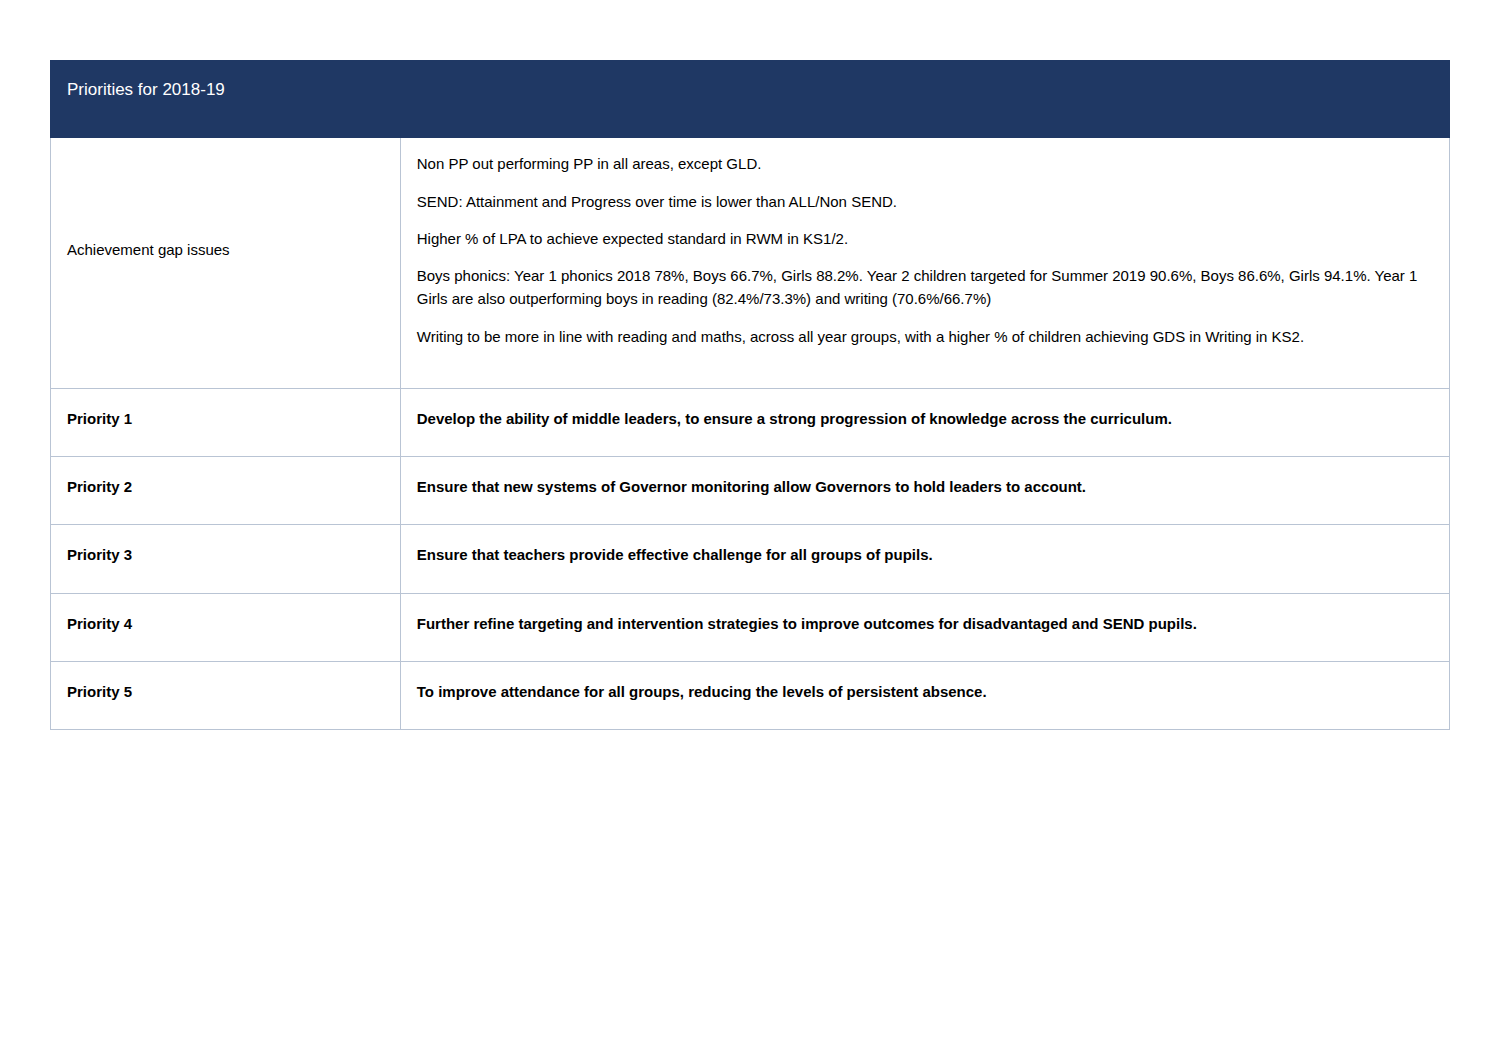| Priorities for 2018-19 |
| --- |
| Achievement gap issues | Non PP out performing PP in all areas, except GLD. SEND: Attainment and Progress over time is lower than ALL/Non SEND. Higher % of LPA to achieve expected standard in RWM in KS1/2. Boys phonics: Year 1 phonics 2018 78%, Boys 66.7%, Girls 88.2%. Year 2 children targeted for Summer 2019 90.6%, Boys 86.6%, Girls 94.1%. Year 1 Girls are also outperforming boys in reading (82.4%/73.3%) and writing (70.6%/66.7%) Writing to be more in line with reading and maths, across all year groups, with a higher % of children achieving GDS in Writing in KS2. |
| Priority 1 | Develop the ability of middle leaders, to ensure a strong progression of knowledge across the curriculum. |
| Priority 2 | Ensure that new systems of Governor monitoring allow Governors to hold leaders to account. |
| Priority 3 | Ensure that teachers provide effective challenge for all groups of pupils. |
| Priority 4 | Further refine targeting and intervention strategies to improve outcomes for disadvantaged and SEND pupils. |
| Priority 5 | To improve attendance for all groups, reducing the levels of persistent absence. |